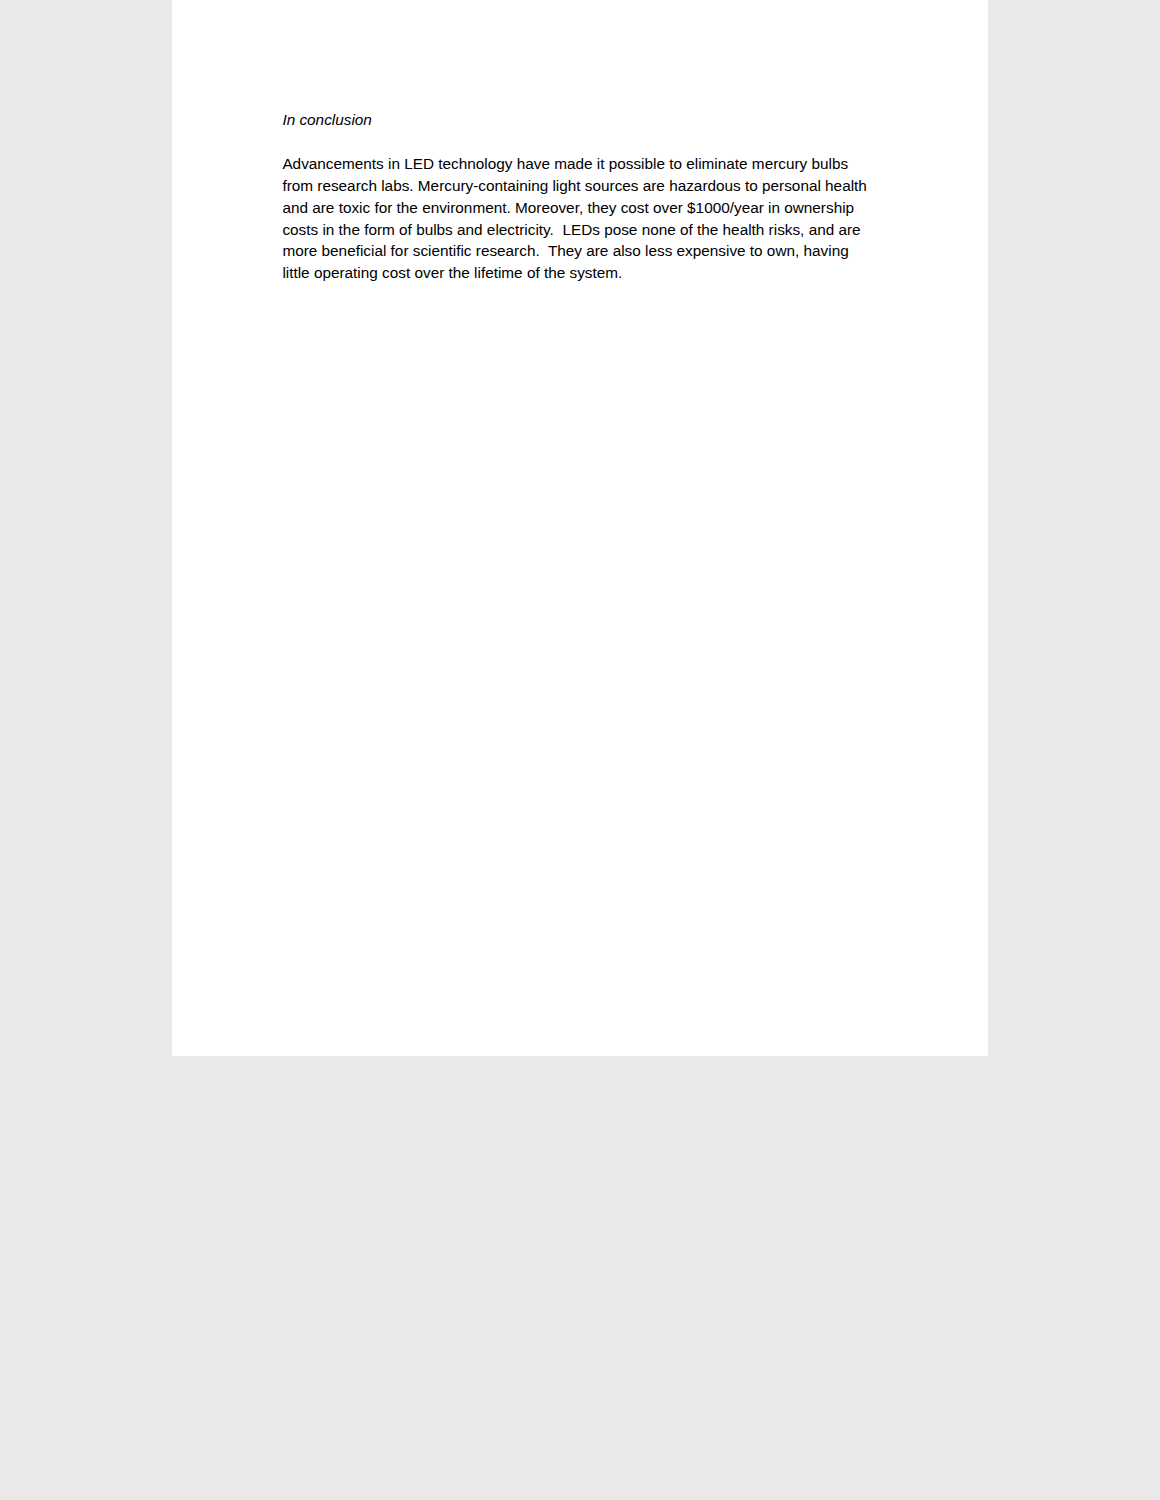In conclusion
Advancements in LED technology have made it possible to eliminate mercury bulbs from research labs. Mercury-containing light sources are hazardous to personal health and are toxic for the environment. Moreover, they cost over $1000/year in ownership costs in the form of bulbs and electricity. LEDs pose none of the health risks, and are more beneficial for scientific research. They are also less expensive to own, having little operating cost over the lifetime of the system.